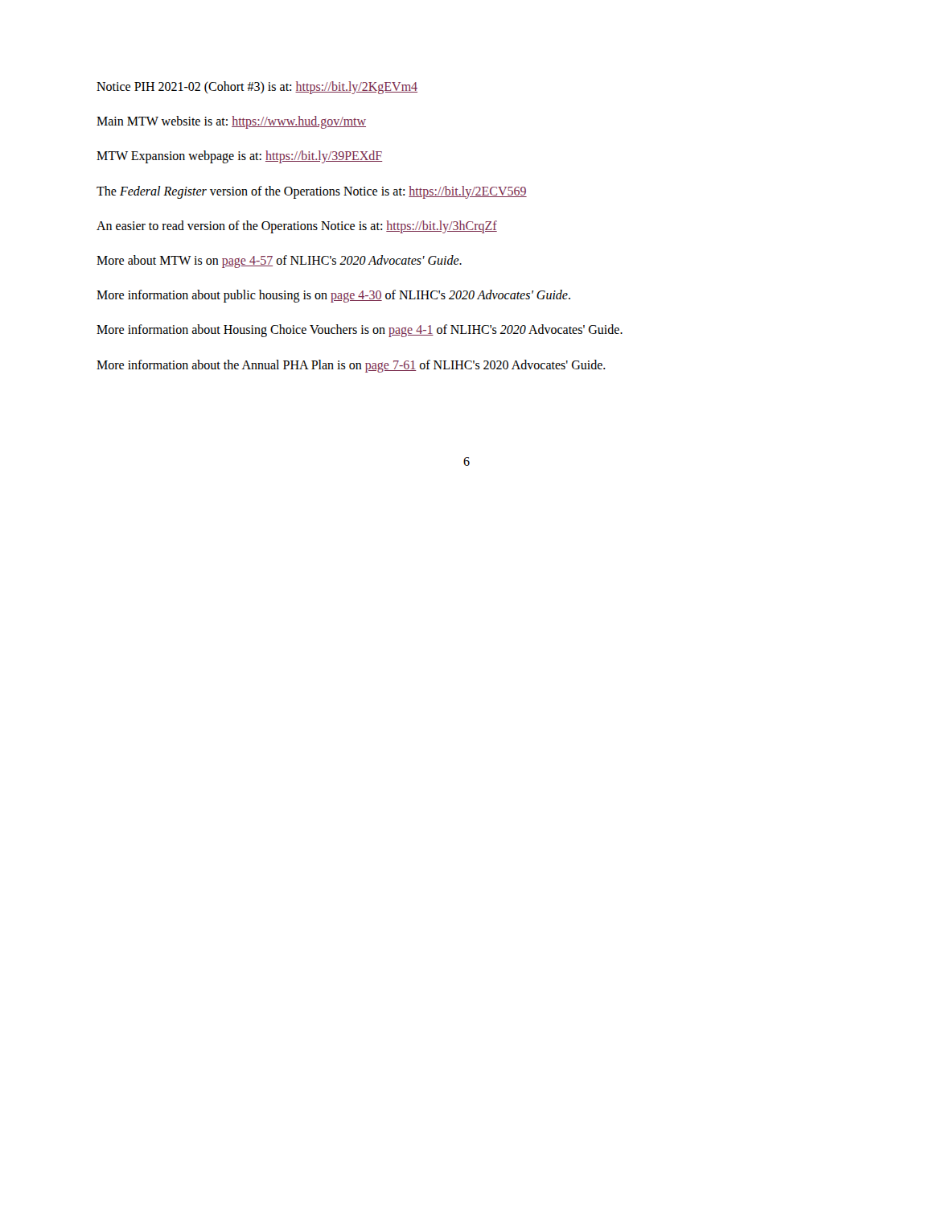Notice PIH 2021-02 (Cohort #3) is at: https://bit.ly/2KgEVm4
Main MTW website is at: https://www.hud.gov/mtw
MTW Expansion webpage is at: https://bit.ly/39PEXdF
The Federal Register version of the Operations Notice is at: https://bit.ly/2ECV569
An easier to read version of the Operations Notice is at: https://bit.ly/3hCrqZf
More about MTW is on page 4-57 of NLIHC's 2020 Advocates' Guide.
More information about public housing is on page 4-30 of NLIHC's 2020 Advocates' Guide.
More information about Housing Choice Vouchers is on page 4-1 of NLIHC's 2020 Advocates' Guide.
More information about the Annual PHA Plan is on page 7-61 of NLIHC's 2020 Advocates' Guide.
6